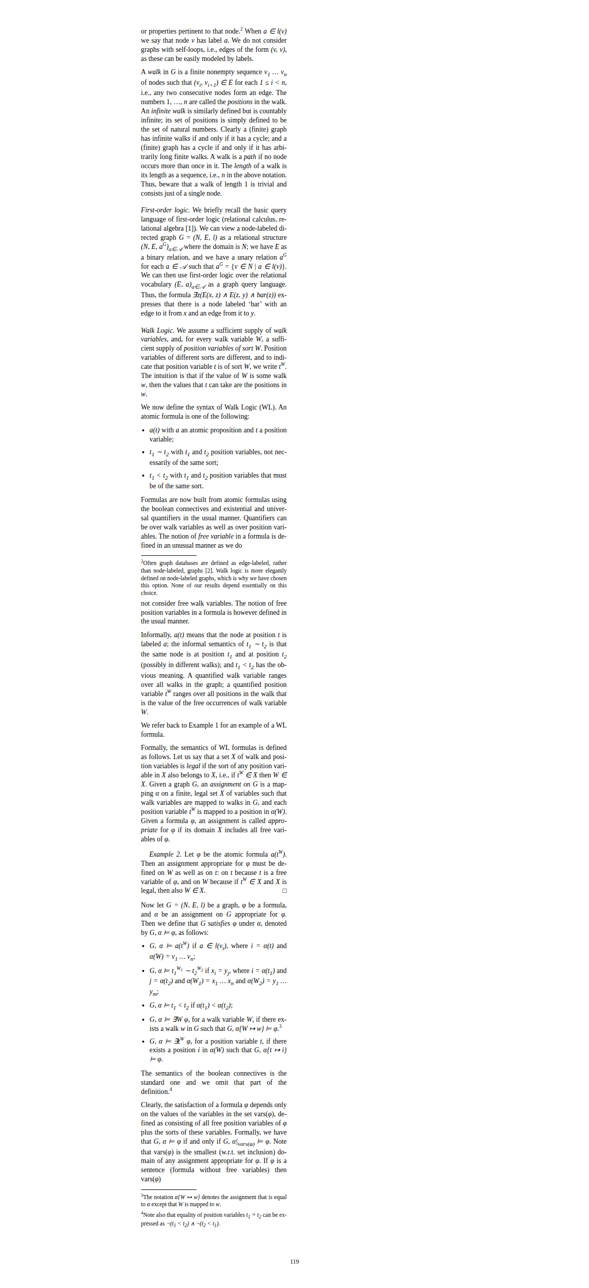or properties pertinent to that node.2 When a ∈ l(v) we say that node v has label a. We do not consider graphs with self-loops, i.e., edges of the form (v, v), as these can be easily modeled by labels.
A walk in G is a finite nonempty sequence v1 … vn of nodes such that (vi, vi+1) ∈ E for each 1 ≤ i < n, i.e., any two consecutive nodes form an edge. The numbers 1, …, n are called the positions in the walk. An infinite walk is similarly defined but is countably infinite; its set of positions is simply defined to be the set of natural numbers. Clearly a (finite) graph has infinite walks if and only if it has a cycle; and a (finite) graph has a cycle if and only if it has arbitrarily long finite walks. A walk is a path if no node occurs more than once in it. The length of a walk is its length as a sequence, i.e., n in the above notation. Thus, beware that a walk of length 1 is trivial and consists just of a single node.
First-order logic. We briefly recall the basic query language of first-order logic (relational calculus, relational algebra [1]). We can view a node-labeled directed graph G = (N, E, l) as a relational structure (N, E, aG)a∈𝒜 where the domain is N; we have E as a binary relation, and we have a unary relation aG for each a ∈ 𝒜 such that aG = {v ∈ N | a ∈ l(v)}. We can then use first-order logic over the relational vocabulary (E, a)a∈𝒜 as a graph query language. Thus, the formula ∃z(E(x, z) ∧ E(z, y) ∧ bar(z)) expresses that there is a node labeled ‘bar’ with an edge to it from x and an edge from it to y.
Walk Logic. We assume a sufficient supply of walk variables, and, for every walk variable W, a sufficient supply of position variables of sort W. Position variables of different sorts are different, and to indicate that position variable t is of sort W, we write tW. The intuition is that if the value of W is some walk w, then the values that t can take are the positions in w.
We now define the syntax of Walk Logic (WL). An atomic formula is one of the following:
a(t) with a an atomic proposition and t a position variable;
t1 ∼ t2 with t1 and t2 position variables, not necessarily of the same sort;
t1 < t2 with t1 and t2 position variables that must be of the same sort.
Formulas are now built from atomic formulas using the boolean connectives and existential and universal quantifiers in the usual manner. Quantifiers can be over walk variables as well as over position variables. The notion of free variable in a formula is defined in an unusual manner as we do
2 Often graph databases are defined as edge-labeled, rather than node-labeled, graphs [2]. Walk logic is more elegantly defined on node-labeled graphs, which is why we have chosen this option. None of our results depend essentially on this choice.
not consider free walk variables. The notion of free position variables in a formula is however defined in the usual manner.
Informally, a(t) means that the node at position t is labeled a; the informal semantics of t1 ∼ t2 is that the same node is at position t1 and at position t2 (possibly in different walks); and t1 < t2 has the obvious meaning. A quantified walk variable ranges over all walks in the graph; a quantified position variable tW ranges over all positions in the walk that is the value of the free occurrences of walk variable W.
We refer back to Example 1 for an example of a WL formula.
Formally, the semantics of WL formulas is defined as follows. Let us say that a set X of walk and position variables is legal if the sort of any position variable in X also belongs to X, i.e., if tW ∈ X then W ∈ X. Given a graph G, an assignment on G is a mapping α on a finite, legal set X of variables such that walk variables are mapped to walks in G, and each position variable tW is mapped to a position in α(W). Given a formula φ, an assignment is called appropriate for φ if its domain X includes all free variables of φ.
Example 2. Let φ be the atomic formula a(tW). Then an assignment appropriate for φ must be defined on W as well as on t: on t because t is a free variable of φ, and on W because if tW ∈ X and X is legal, then also W ∈ X. □
Now let G = (N, E, l) be a graph, φ be a formula, and α be an assignment on G appropriate for φ. Then we define that G satisfies φ under α, denoted by G, α ⊨ φ, as follows:
G, α ⊨ a(tW) if a ∈ l(vi), where i = α(t) and α(W) = v1 … vn;
G, α ⊨ t1W1 ∼ t2W2 if xi = yj, where i = α(t1) and j = α(t2) and α(W1) = x1 … xn and α(W2) = y1 … ym;
G, α ⊨ t1 < t2 if α(t1) < α(t2);
G, α ⊨ ∃W φ, for a walk variable W, if there exists a walk w in G such that G, α{W ↦ w} ⊨ φ.3
G, α ⊨ ∃tW φ, for a position variable t, if there exists a position i in α(W) such that G, α{t ↦ i} ⊨ φ.
The semantics of the boolean connectives is the standard one and we omit that part of the definition.4
Clearly, the satisfaction of a formula φ depends only on the values of the variables in the set vars(φ), defined as consisting of all free position variables of φ plus the sorts of these variables. Formally, we have that G, α ⊨ φ if and only if G, α|vars(φ) ⊨ φ. Note that vars(φ) is the smallest (w.r.t. set inclusion) domain of any assignment appropriate for φ. If φ is a sentence (formula without free variables) then vars(φ)
3 The notation α{W ↦ w} denotes the assignment that is equal to α except that W is mapped to w.
4 Note also that equality of position variables t1 = t2 can be expressed as ¬(t1 < t2) ∧ ¬(t2 < t1).
119